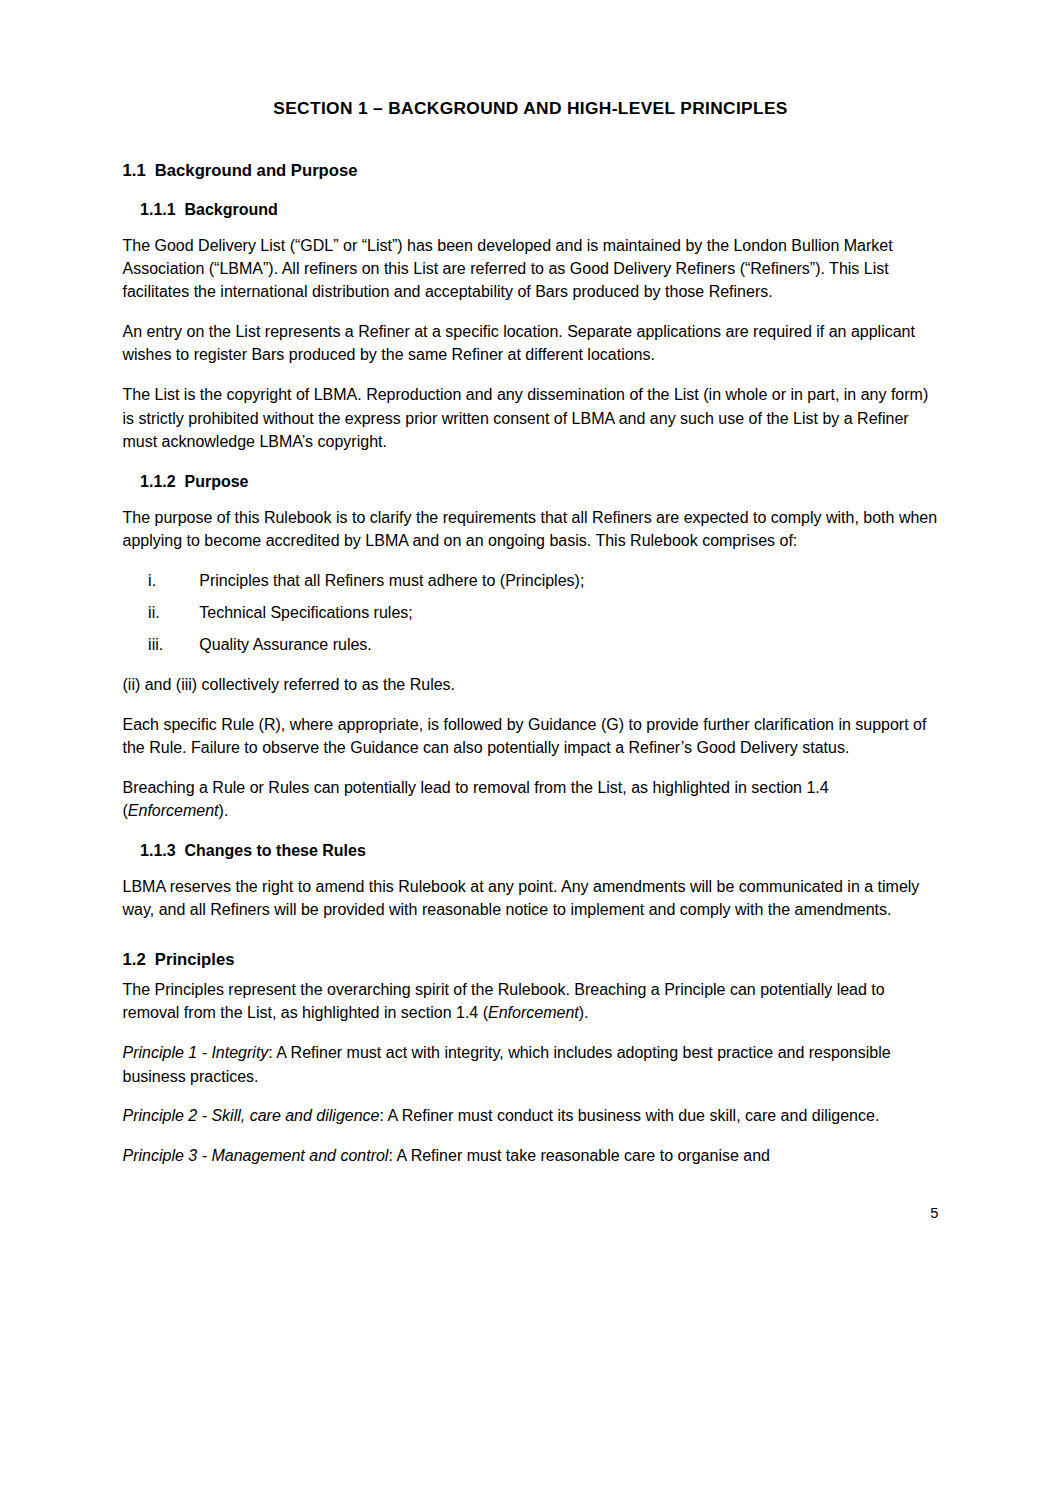SECTION 1 – BACKGROUND AND HIGH-LEVEL PRINCIPLES
1.1 Background and Purpose
1.1.1 Background
The Good Delivery List (“GDL” or “List”) has been developed and is maintained by the London Bullion Market Association (“LBMA”). All refiners on this List are referred to as Good Delivery Refiners (“Refiners”). This List facilitates the international distribution and acceptability of Bars produced by those Refiners.
An entry on the List represents a Refiner at a specific location. Separate applications are required if an applicant wishes to register Bars produced by the same Refiner at different locations.
The List is the copyright of LBMA. Reproduction and any dissemination of the List (in whole or in part, in any form) is strictly prohibited without the express prior written consent of LBMA and any such use of the List by a Refiner must acknowledge LBMA’s copyright.
1.1.2 Purpose
The purpose of this Rulebook is to clarify the requirements that all Refiners are expected to comply with, both when applying to become accredited by LBMA and on an ongoing basis. This Rulebook comprises of:
i. Principles that all Refiners must adhere to (Principles);
ii. Technical Specifications rules;
iii. Quality Assurance rules.
(ii) and (iii) collectively referred to as the Rules.
Each specific Rule (R), where appropriate, is followed by Guidance (G) to provide further clarification in support of the Rule. Failure to observe the Guidance can also potentially impact a Refiner’s Good Delivery status.
Breaching a Rule or Rules can potentially lead to removal from the List, as highlighted in section 1.4 (Enforcement).
1.1.3 Changes to these Rules
LBMA reserves the right to amend this Rulebook at any point. Any amendments will be communicated in a timely way, and all Refiners will be provided with reasonable notice to implement and comply with the amendments.
1.2 Principles
The Principles represent the overarching spirit of the Rulebook. Breaching a Principle can potentially lead to removal from the List, as highlighted in section 1.4 (Enforcement).
Principle 1 - Integrity: A Refiner must act with integrity, which includes adopting best practice and responsible business practices.
Principle 2 - Skill, care and diligence: A Refiner must conduct its business with due skill, care and diligence.
Principle 3 - Management and control: A Refiner must take reasonable care to organise and
5